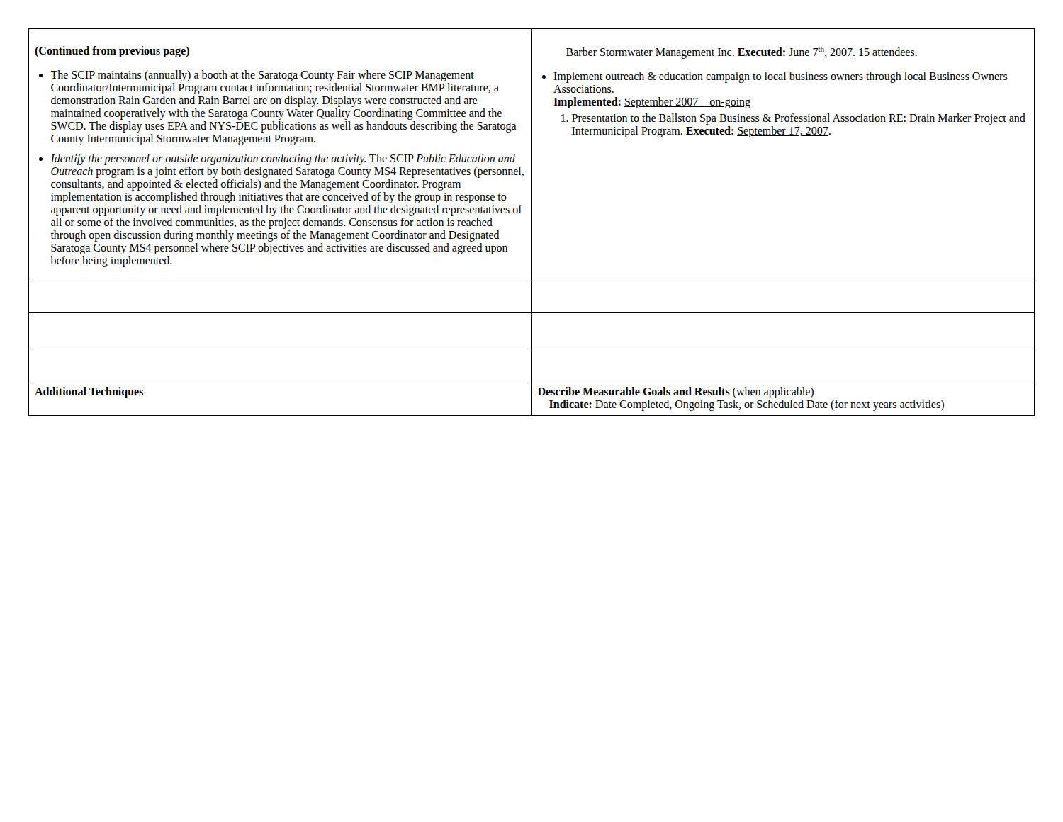| (Continued from previous page) The SCIP maintains (annually) a booth at the Saratoga County Fair where SCIP Management Coordinator/Intermunicipal Program contact information; residential Stormwater BMP literature, a demonstration Rain Garden and Rain Barrel are on display. Displays were constructed and are maintained cooperatively with the Saratoga County Water Quality Coordinating Committee and the SWCD. The display uses EPA and NYS-DEC publications as well as handouts describing the Saratoga County Intermunicipal Stormwater Management Program. Identify the personnel or outside organization conducting the activity. The SCIP Public Education and Outreach program is a joint effort by both designated Saratoga County MS4 Representatives (personnel, consultants, and appointed & elected officials) and the Management Coordinator. Program implementation is accomplished through initiatives that are conceived of by the group in response to apparent opportunity or need and implemented by the Coordinator and the designated representatives of all or some of the involved communities, as the project demands. Consensus for action is reached through open discussion during monthly meetings of the Management Coordinator and Designated Saratoga County MS4 personnel where SCIP objectives and activities are discussed and agreed upon before being implemented. | Barber Stormwater Management Inc. Executed: June 7 th , 2007 . 15 attendees. Implement outreach & education campaign to local business owners through local Business Owners Associations. Implemented: September 2007 – on-going Presentation to the Ballston Spa Business & Professional Association RE: Drain Marker Project and Intermunicipal Program. Executed: September 17, 2007 . |
| Additional Techniques | Describe Measurable Goals and Results (when applicable) Indicate: Date Completed, Ongoing Task, or Scheduled Date (for next years activities) |